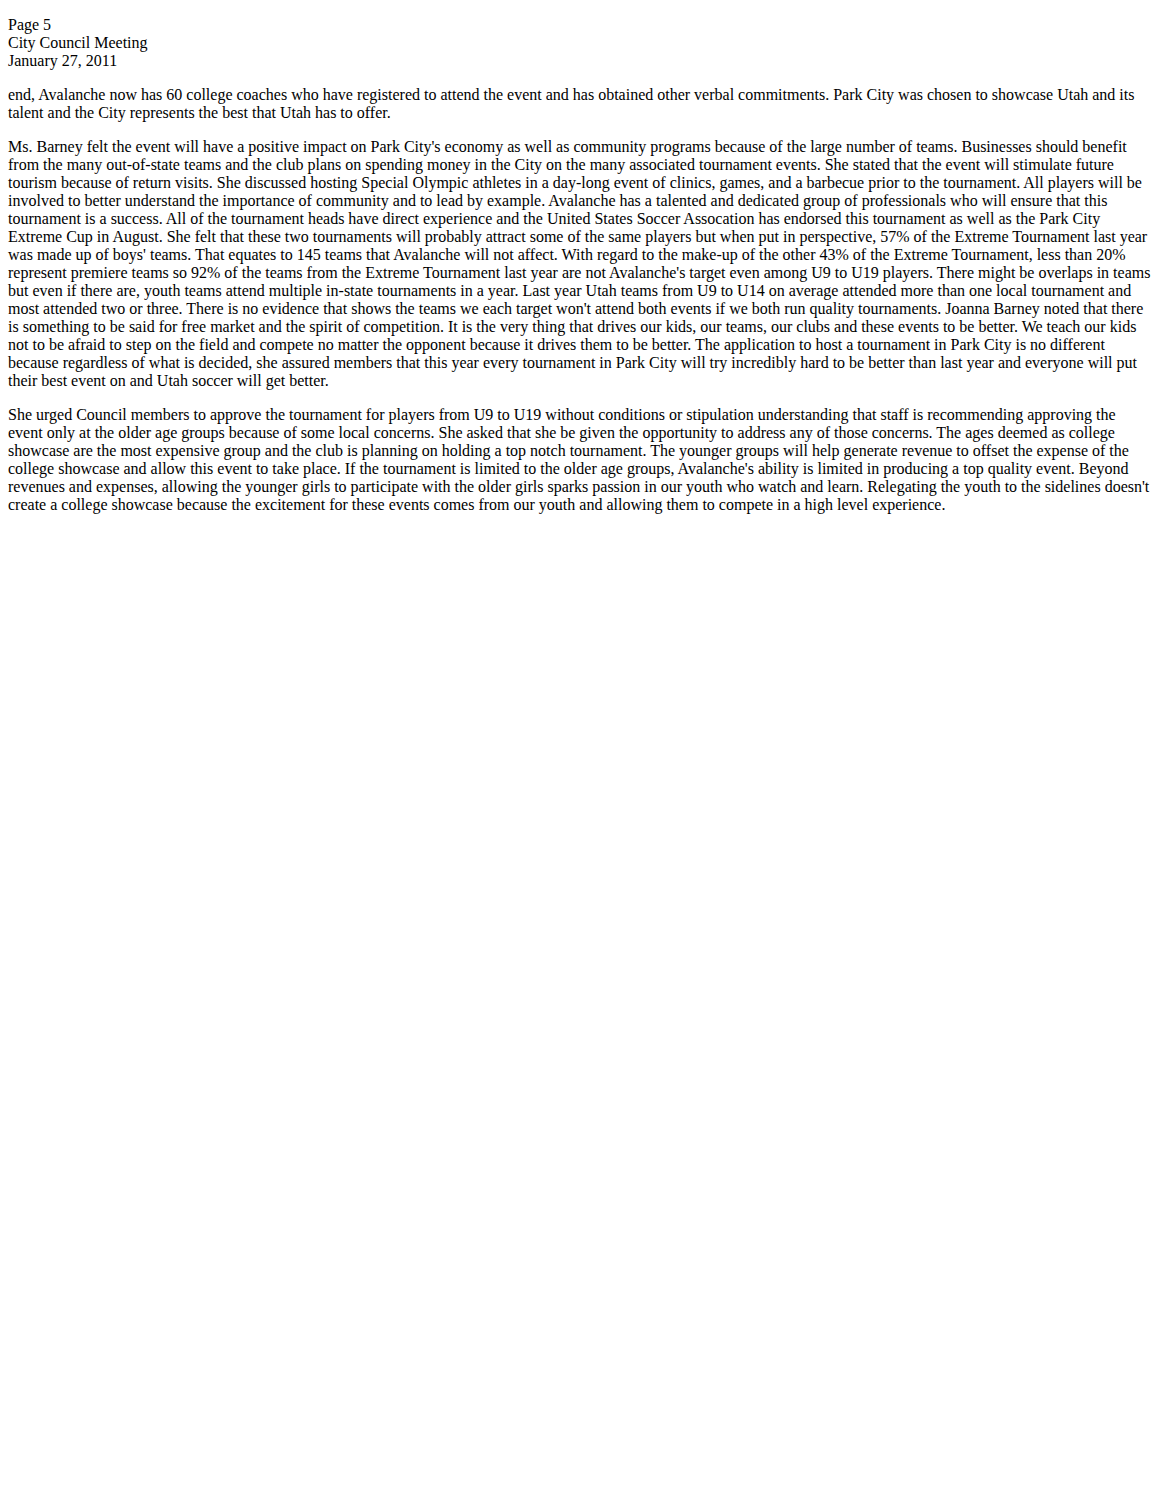Page 5
City Council Meeting
January 27, 2011
end, Avalanche now has 60 college coaches who have registered to attend the event and has obtained other verbal commitments. Park City was chosen to showcase Utah and its talent and the City represents the best that Utah has to offer.
Ms. Barney felt the event will have a positive impact on Park City's economy as well as community programs because of the large number of teams. Businesses should benefit from the many out-of-state teams and the club plans on spending money in the City on the many associated tournament events. She stated that the event will stimulate future tourism because of return visits. She discussed hosting Special Olympic athletes in a day-long event of clinics, games, and a barbecue prior to the tournament. All players will be involved to better understand the importance of community and to lead by example. Avalanche has a talented and dedicated group of professionals who will ensure that this tournament is a success. All of the tournament heads have direct experience and the United States Soccer Assocation has endorsed this tournament as well as the Park City Extreme Cup in August. She felt that these two tournaments will probably attract some of the same players but when put in perspective, 57% of the Extreme Tournament last year was made up of boys' teams. That equates to 145 teams that Avalanche will not affect. With regard to the make-up of the other 43% of the Extreme Tournament, less than 20% represent premiere teams so 92% of the teams from the Extreme Tournament last year are not Avalanche's target even among U9 to U19 players. There might be overlaps in teams but even if there are, youth teams attend multiple in-state tournaments in a year. Last year Utah teams from U9 to U14 on average attended more than one local tournament and most attended two or three. There is no evidence that shows the teams we each target won't attend both events if we both run quality tournaments. Joanna Barney noted that there is something to be said for free market and the spirit of competition. It is the very thing that drives our kids, our teams, our clubs and these events to be better. We teach our kids not to be afraid to step on the field and compete no matter the opponent because it drives them to be better. The application to host a tournament in Park City is no different because regardless of what is decided, she assured members that this year every tournament in Park City will try incredibly hard to be better than last year and everyone will put their best event on and Utah soccer will get better.
She urged Council members to approve the tournament for players from U9 to U19 without conditions or stipulation understanding that staff is recommending approving the event only at the older age groups because of some local concerns. She asked that she be given the opportunity to address any of those concerns. The ages deemed as college showcase are the most expensive group and the club is planning on holding a top notch tournament. The younger groups will help generate revenue to offset the expense of the college showcase and allow this event to take place. If the tournament is limited to the older age groups, Avalanche's ability is limited in producing a top quality event. Beyond revenues and expenses, allowing the younger girls to participate with the older girls sparks passion in our youth who watch and learn. Relegating the youth to the sidelines doesn't create a college showcase because the excitement for these events comes from our youth and allowing them to compete in a high level experience.